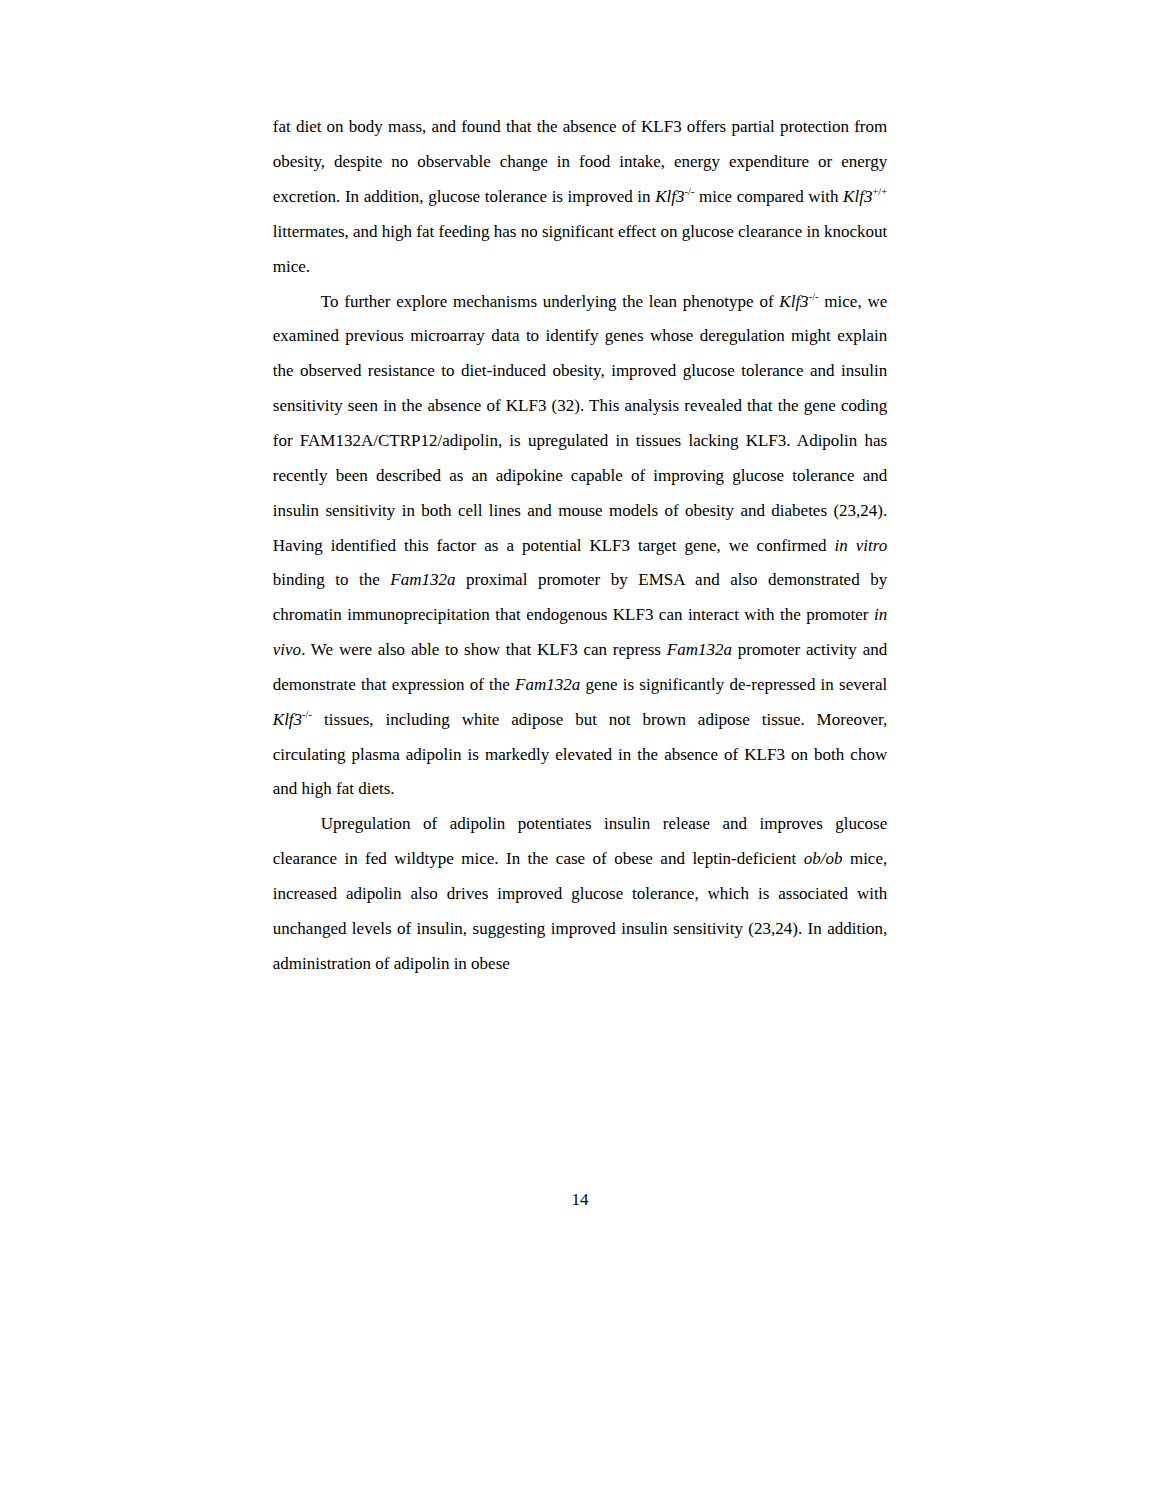fat diet on body mass, and found that the absence of KLF3 offers partial protection from obesity, despite no observable change in food intake, energy expenditure or energy excretion. In addition, glucose tolerance is improved in Klf3-/- mice compared with Klf3+/+ littermates, and high fat feeding has no significant effect on glucose clearance in knockout mice.
To further explore mechanisms underlying the lean phenotype of Klf3-/- mice, we examined previous microarray data to identify genes whose deregulation might explain the observed resistance to diet-induced obesity, improved glucose tolerance and insulin sensitivity seen in the absence of KLF3 (32). This analysis revealed that the gene coding for FAM132A/CTRP12/adipolin, is upregulated in tissues lacking KLF3. Adipolin has recently been described as an adipokine capable of improving glucose tolerance and insulin sensitivity in both cell lines and mouse models of obesity and diabetes (23,24). Having identified this factor as a potential KLF3 target gene, we confirmed in vitro binding to the Fam132a proximal promoter by EMSA and also demonstrated by chromatin immunoprecipitation that endogenous KLF3 can interact with the promoter in vivo. We were also able to show that KLF3 can repress Fam132a promoter activity and demonstrate that expression of the Fam132a gene is significantly de-repressed in several Klf3-/- tissues, including white adipose but not brown adipose tissue. Moreover, circulating plasma adipolin is markedly elevated in the absence of KLF3 on both chow and high fat diets.
Upregulation of adipolin potentiates insulin release and improves glucose clearance in fed wildtype mice. In the case of obese and leptin-deficient ob/ob mice, increased adipolin also drives improved glucose tolerance, which is associated with unchanged levels of insulin, suggesting improved insulin sensitivity (23,24). In addition, administration of adipolin in obese
14